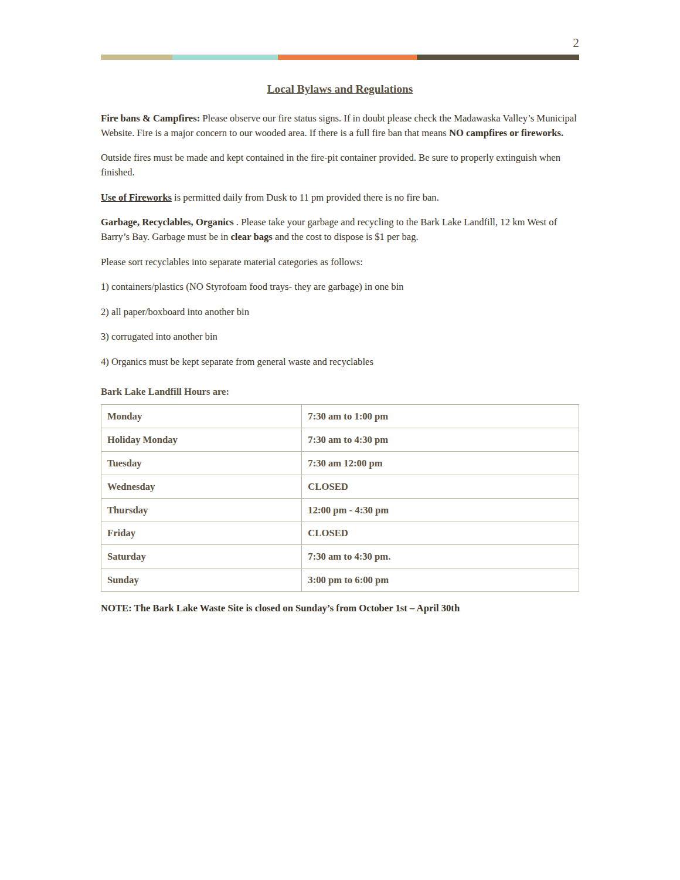2
Local Bylaws and Regulations
Fire bans & Campfires: Please observe our fire status signs. If in doubt please check the Madawaska Valley’s Municipal Website. Fire is a major concern to our wooded area. If there is a full fire ban that means NO campfires or fireworks.
Outside fires must be made and kept contained in the fire-pit container provided. Be sure to properly extinguish when finished.
Use of Fireworks is permitted daily from Dusk to 11 pm provided there is no fire ban.
Garbage, Recyclables, Organics . Please take your garbage and recycling to the Bark Lake Landfill, 12 km West of Barry’s Bay. Garbage must be in clear bags and the cost to dispose is $1 per bag.
Please sort recyclables into separate material categories as follows:
1) containers/plastics (NO Styrofoam food trays- they are garbage) in one bin
2) all paper/boxboard into another bin
3) corrugated into another bin
4) Organics must be kept separate from general waste and recyclables
Bark Lake Landfill Hours are:
| Monday | 7:30 am to 1:00 pm |
| Holiday Monday | 7:30 am to 4:30 pm |
| Tuesday | 7:30 am 12:00 pm |
| Wednesday | CLOSED |
| Thursday | 12:00 pm - 4:30 pm |
| Friday | CLOSED |
| Saturday | 7:30 am to 4:30 pm. |
| Sunday | 3:00 pm to 6:00 pm |
NOTE: The Bark Lake Waste Site is closed on Sunday’s from October 1st – April 30th